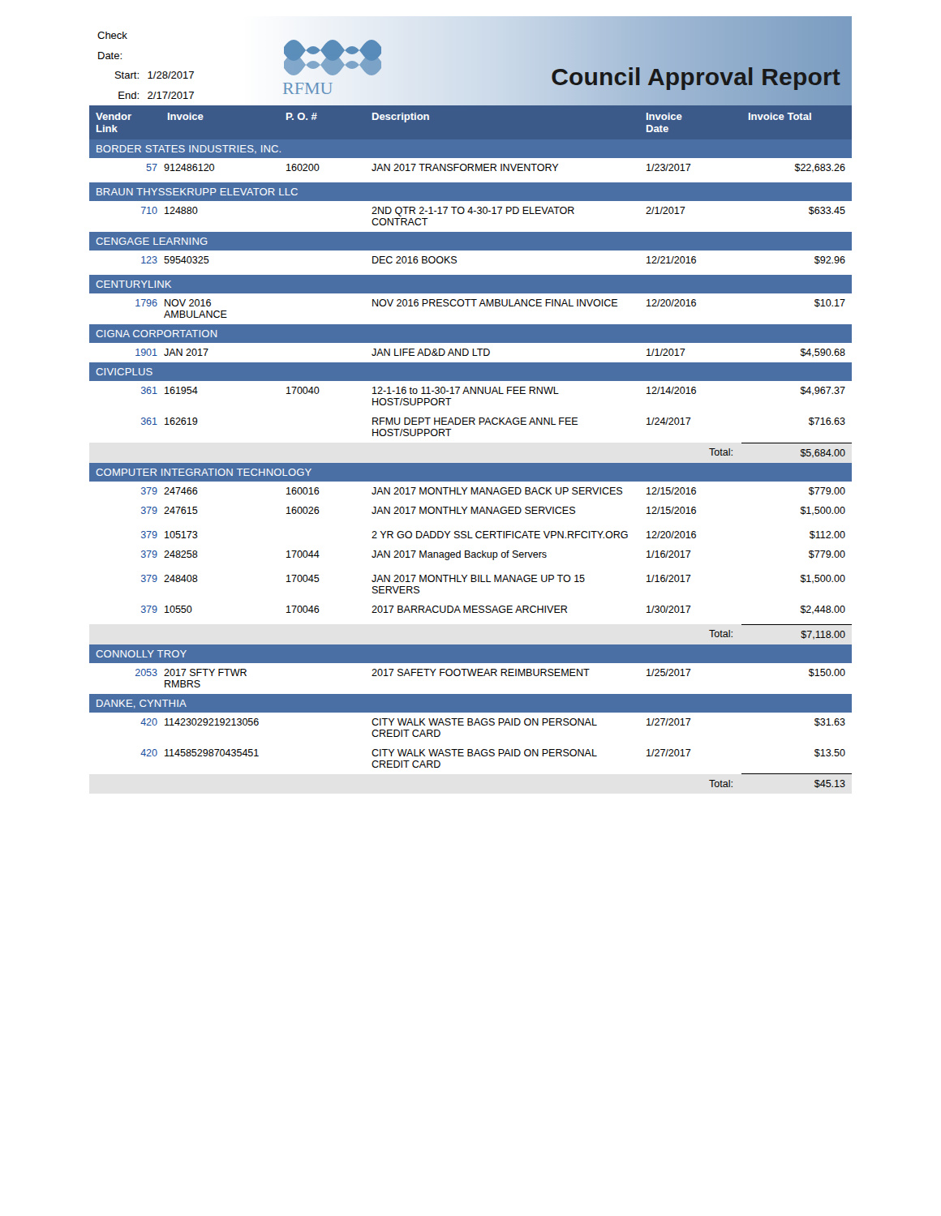Check Date:
Start: 1/28/2017
End: 2/17/2017
RFMU
Council Approval Report
| Vendor Link | Invoice | P. O. # | Description | Invoice Date | Invoice Total |
| --- | --- | --- | --- | --- | --- |
| BORDER STATES INDUSTRIES, INC. |
| 57 | 912486120 | 160200 | JAN 2017 TRANSFORMER INVENTORY | 1/23/2017 | $22,683.26 |
| BRAUN THYSSEKRUPP ELEVATOR LLC |
| 710 | 124880 | | 2ND QTR 2-1-17 TO 4-30-17 PD ELEVATOR CONTRACT | 2/1/2017 | $633.45 |
| CENGAGE LEARNING |
| 123 | 59540325 | | DEC 2016 BOOKS | 12/21/2016 | $92.96 |
| CENTURYLINK |
| 1796 | NOV 2016 AMBULANCE | | NOV 2016 PRESCOTT AMBULANCE FINAL INVOICE | 12/20/2016 | $10.17 |
| CIGNA CORPORTATION |
| 1901 | JAN 2017 | | JAN LIFE AD&D AND LTD | 1/1/2017 | $4,590.68 |
| CIVICPLUS |
| 361 | 161954 | 170040 | 12-1-16 to 11-30-17 ANNUAL FEE RNWL HOST/SUPPORT | 12/14/2016 | $4,967.37 |
| 361 | 162619 | | RFMU DEPT HEADER PACKAGE ANNL FEE HOST/SUPPORT | 1/24/2017 | $716.63 |
| | Total: | $5,684.00 |
| COMPUTER INTEGRATION TECHNOLOGY |
| 379 | 247466 | 160016 | JAN 2017 MONTHLY MANAGED BACK UP SERVICES | 12/15/2016 | $779.00 |
| 379 | 247615 | 160026 | JAN 2017 MONTHLY MANAGED SERVICES | 12/15/2016 | $1,500.00 |
| 379 | 105173 | | 2 YR GO DADDY SSL CERTIFICATE VPN.RFCITY.ORG | 12/20/2016 | $112.00 |
| 379 | 248258 | 170044 | JAN 2017 Managed Backup of Servers | 1/16/2017 | $779.00 |
| 379 | 248408 | 170045 | JAN 2017 MONTHLY BILL MANAGE UP TO 15 SERVERS | 1/16/2017 | $1,500.00 |
| 379 | 10550 | 170046 | 2017 BARRACUDA MESSAGE ARCHIVER | 1/30/2017 | $2,448.00 |
| | Total: | $7,118.00 |
| CONNOLLY TROY |
| 2053 | 2017 SFTY FTWR RMBRS | | 2017 SAFETY FOOTWEAR REIMBURSEMENT | 1/25/2017 | $150.00 |
| DANKE, CYNTHIA |
| 420 | 11423029219213056 | | CITY WALK WASTE BAGS PAID ON PERSONAL CREDIT CARD | 1/27/2017 | $31.63 |
| 420 | 11458529870435451 | | CITY WALK WASTE BAGS PAID ON PERSONAL CREDIT CARD | 1/27/2017 | $13.50 |
| | Total: | $45.13 |